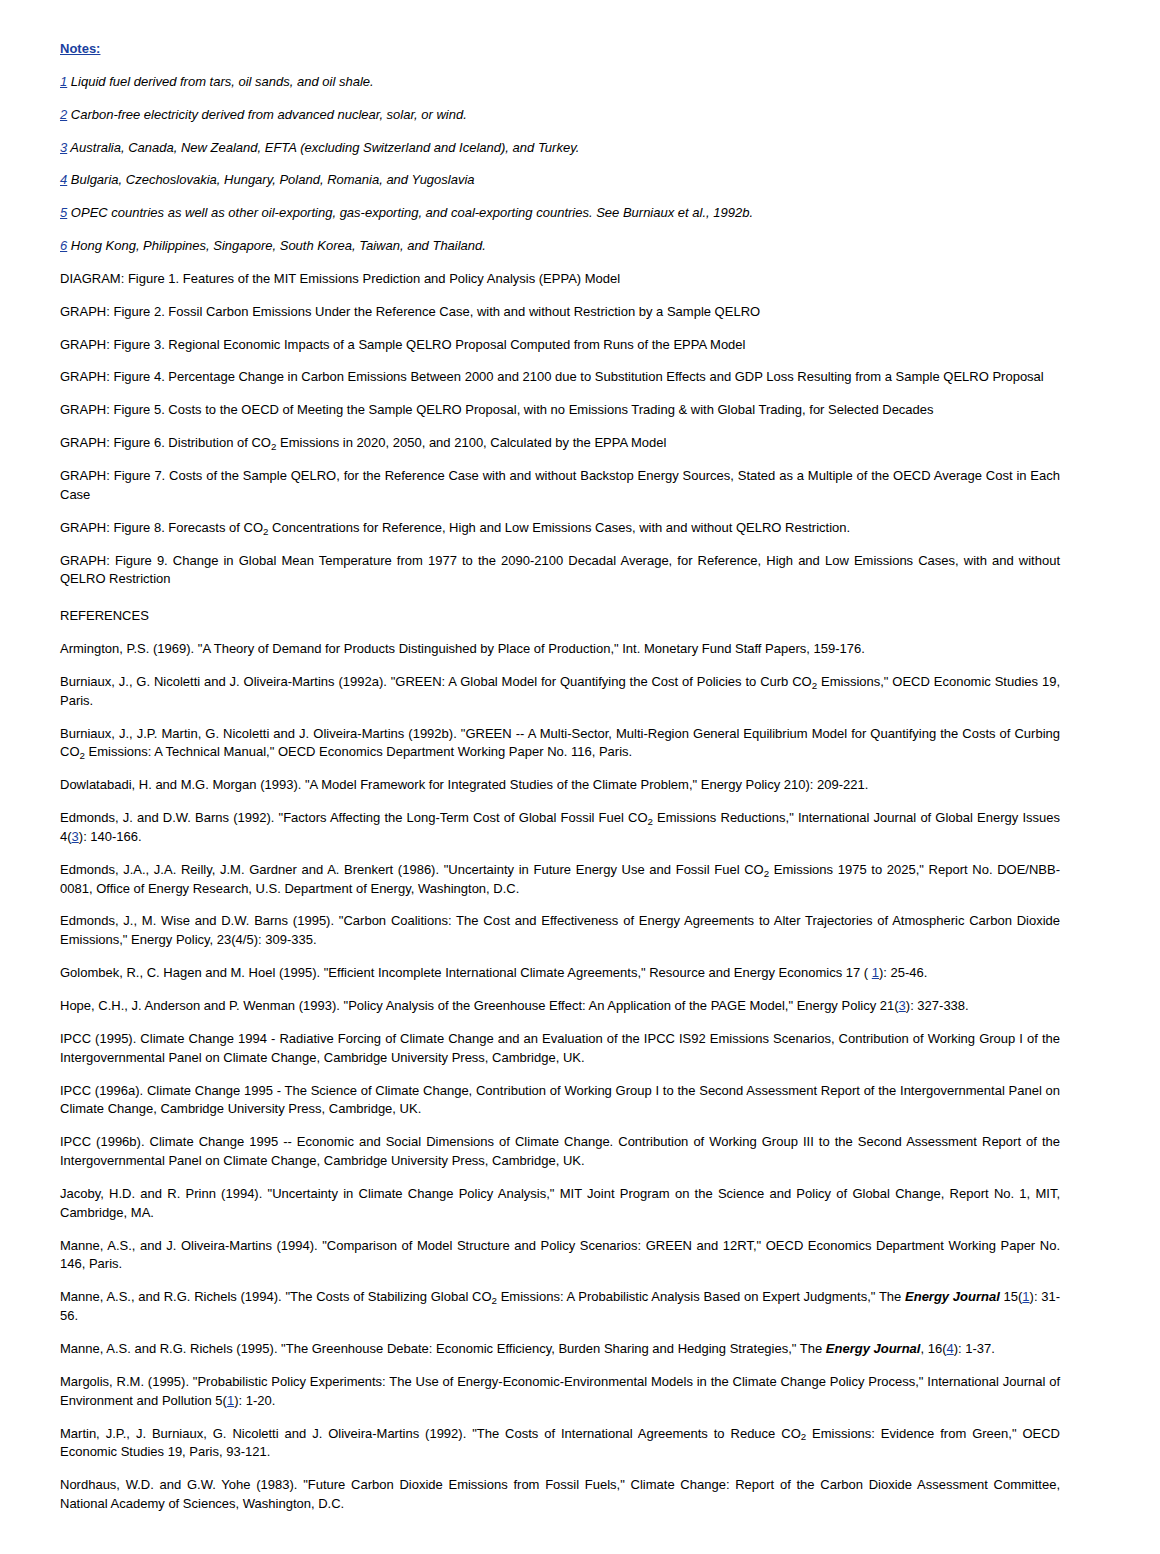Notes:
1 Liquid fuel derived from tars, oil sands, and oil shale.
2 Carbon-free electricity derived from advanced nuclear, solar, or wind.
3 Australia, Canada, New Zealand, EFTA (excluding Switzerland and Iceland), and Turkey.
4 Bulgaria, Czechoslovakia, Hungary, Poland, Romania, and Yugoslavia
5 OPEC countries as well as other oil-exporting, gas-exporting, and coal-exporting countries. See Burniaux et al., 1992b.
6 Hong Kong, Philippines, Singapore, South Korea, Taiwan, and Thailand.
DIAGRAM: Figure 1. Features of the MIT Emissions Prediction and Policy Analysis (EPPA) Model
GRAPH: Figure 2. Fossil Carbon Emissions Under the Reference Case, with and without Restriction by a Sample QELRO
GRAPH: Figure 3. Regional Economic Impacts of a Sample QELRO Proposal Computed from Runs of the EPPA Model
GRAPH: Figure 4. Percentage Change in Carbon Emissions Between 2000 and 2100 due to Substitution Effects and GDP Loss Resulting from a Sample QELRO Proposal
GRAPH: Figure 5. Costs to the OECD of Meeting the Sample QELRO Proposal, with no Emissions Trading & with Global Trading, for Selected Decades
GRAPH: Figure 6. Distribution of CO2 Emissions in 2020, 2050, and 2100, Calculated by the EPPA Model
GRAPH: Figure 7. Costs of the Sample QELRO, for the Reference Case with and without Backstop Energy Sources, Stated as a Multiple of the OECD Average Cost in Each Case
GRAPH: Figure 8. Forecasts of CO2 Concentrations for Reference, High and Low Emissions Cases, with and without QELRO Restriction.
GRAPH: Figure 9. Change in Global Mean Temperature from 1977 to the 2090-2100 Decadal Average, for Reference, High and Low Emissions Cases, with and without QELRO Restriction
REFERENCES
Armington, P.S. (1969). "A Theory of Demand for Products Distinguished by Place of Production," Int. Monetary Fund Staff Papers, 159-176.
Burniaux, J., G. Nicoletti and J. Oliveira-Martins (1992a). "GREEN: A Global Model for Quantifying the Cost of Policies to Curb CO2 Emissions," OECD Economic Studies 19, Paris.
Burniaux, J., J.P. Martin, G. Nicoletti and J. Oliveira-Martins (1992b). "GREEN -- A Multi-Sector, Multi-Region General Equilibrium Model for Quantifying the Costs of Curbing CO2 Emissions: A Technical Manual," OECD Economics Department Working Paper No. 116, Paris.
Dowlatabadi, H. and M.G. Morgan (1993). "A Model Framework for Integrated Studies of the Climate Problem," Energy Policy 210): 209-221.
Edmonds, J. and D.W. Barns (1992). "Factors Affecting the Long-Term Cost of Global Fossil Fuel CO2 Emissions Reductions," International Journal of Global Energy Issues 4(3): 140-166.
Edmonds, J.A., J.A. Reilly, J.M. Gardner and A. Brenkert (1986). "Uncertainty in Future Energy Use and Fossil Fuel CO2 Emissions 1975 to 2025," Report No. DOE/NBB-0081, Office of Energy Research, U.S. Department of Energy, Washington, D.C.
Edmonds, J., M. Wise and D.W. Barns (1995). "Carbon Coalitions: The Cost and Effectiveness of Energy Agreements to Alter Trajectories of Atmospheric Carbon Dioxide Emissions," Energy Policy, 23(4/5): 309-335.
Golombek, R., C. Hagen and M. Hoel (1995). "Efficient Incomplete International Climate Agreements," Resource and Energy Economics 17 ( 1): 25-46.
Hope, C.H., J. Anderson and P. Wenman (1993). "Policy Analysis of the Greenhouse Effect: An Application of the PAGE Model," Energy Policy 21(3): 327-338.
IPCC (1995). Climate Change 1994 - Radiative Forcing of Climate Change and an Evaluation of the IPCC IS92 Emissions Scenarios, Contribution of Working Group I of the Intergovernmental Panel on Climate Change, Cambridge University Press, Cambridge, UK.
IPCC (1996a). Climate Change 1995 - The Science of Climate Change, Contribution of Working Group I to the Second Assessment Report of the Intergovernmental Panel on Climate Change, Cambridge University Press, Cambridge, UK.
IPCC (1996b). Climate Change 1995 -- Economic and Social Dimensions of Climate Change. Contribution of Working Group III to the Second Assessment Report of the Intergovernmental Panel on Climate Change, Cambridge University Press, Cambridge, UK.
Jacoby, H.D. and R. Prinn (1994). "Uncertainty in Climate Change Policy Analysis," MIT Joint Program on the Science and Policy of Global Change, Report No. 1, MIT, Cambridge, MA.
Manne, A.S., and J. Oliveira-Martins (1994). "Comparison of Model Structure and Policy Scenarios: GREEN and 12RT," OECD Economics Department Working Paper No. 146, Paris.
Manne, A.S., and R.G. Richels (1994). "The Costs of Stabilizing Global CO2 Emissions: A Probabilistic Analysis Based on Expert Judgments," The Energy Journal 15(1): 31-56.
Manne, A.S. and R.G. Richels (1995). "The Greenhouse Debate: Economic Efficiency, Burden Sharing and Hedging Strategies," The Energy Journal, 16(4): 1-37.
Margolis, R.M. (1995). "Probabilistic Policy Experiments: The Use of Energy-Economic-Environmental Models in the Climate Change Policy Process," International Journal of Environment and Pollution 5(1): 1-20.
Martin, J.P., J. Burniaux, G. Nicoletti and J. Oliveira-Martins (1992). "The Costs of International Agreements to Reduce CO2 Emissions: Evidence from Green," OECD Economic Studies 19, Paris, 93-121.
Nordhaus, W.D. and G.W. Yohe (1983). "Future Carbon Dioxide Emissions from Fossil Fuels," Climate Change: Report of the Carbon Dioxide Assessment Committee, National Academy of Sciences, Washington, D.C.